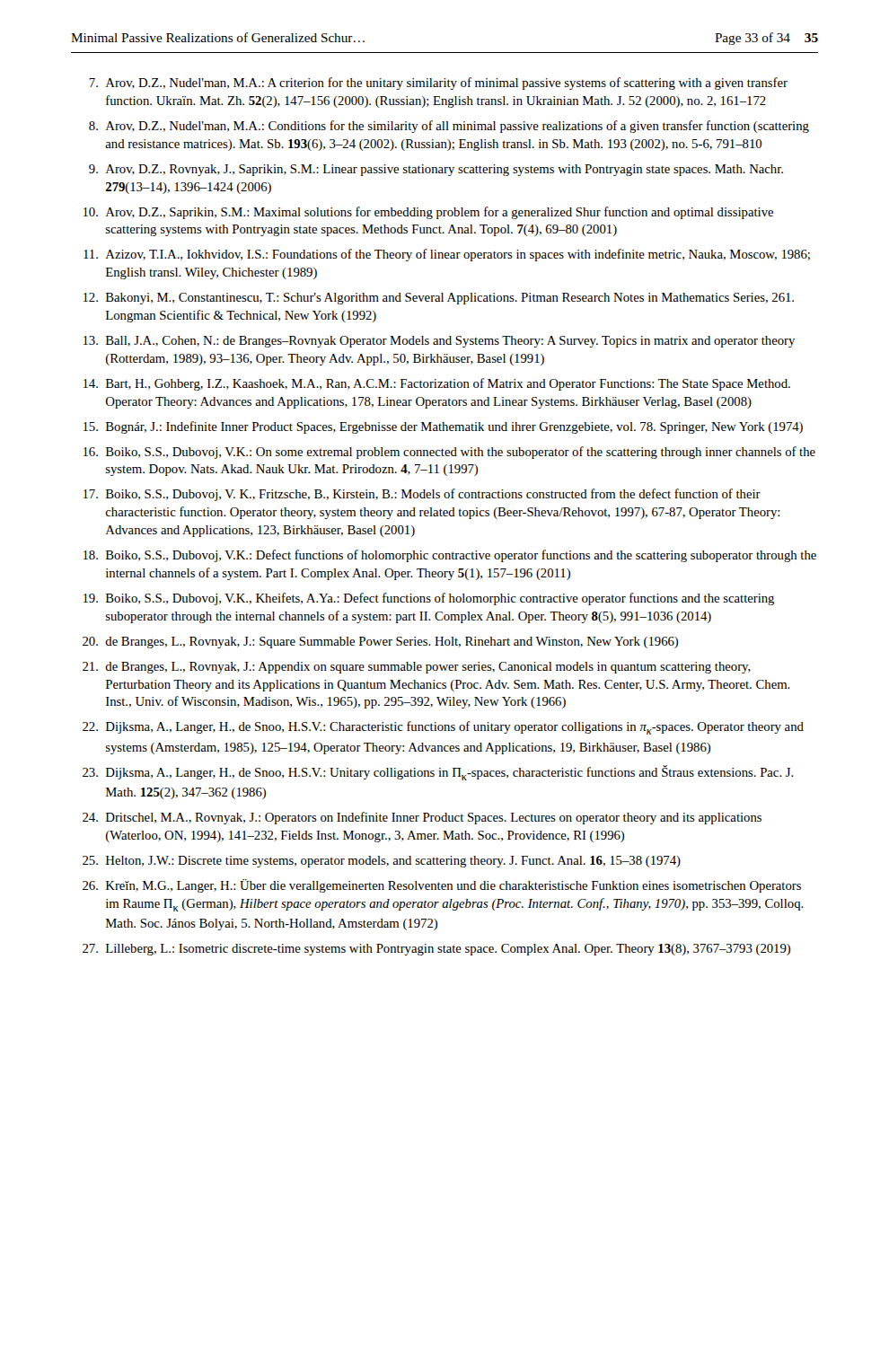Minimal Passive Realizations of Generalized Schur… Page 33 of 34 35
Arov, D.Z., Nudel'man, M.A.: A criterion for the unitary similarity of minimal passive systems of scattering with a given transfer function. Ukraïn. Mat. Zh. 52(2), 147–156 (2000). (Russian); English transl. in Ukrainian Math. J. 52 (2000), no. 2, 161–172
Arov, D.Z., Nudel'man, M.A.: Conditions for the similarity of all minimal passive realizations of a given transfer function (scattering and resistance matrices). Mat. Sb. 193(6), 3–24 (2002). (Russian); English transl. in Sb. Math. 193 (2002), no. 5-6, 791–810
Arov, D.Z., Rovnyak, J., Saprikin, S.M.: Linear passive stationary scattering systems with Pontryagin state spaces. Math. Nachr. 279(13–14), 1396–1424 (2006)
Arov, D.Z., Saprikin, S.M.: Maximal solutions for embedding problem for a generalized Shur function and optimal dissipative scattering systems with Pontryagin state spaces. Methods Funct. Anal. Topol. 7(4), 69–80 (2001)
Azizov, T.I.A., Iokhvidov, I.S.: Foundations of the Theory of linear operators in spaces with indefinite metric, Nauka, Moscow, 1986; English transl. Wiley, Chichester (1989)
Bakonyi, M., Constantinescu, T.: Schur's Algorithm and Several Applications. Pitman Research Notes in Mathematics Series, 261. Longman Scientific & Technical, New York (1992)
Ball, J.A., Cohen, N.: de Branges–Rovnyak Operator Models and Systems Theory: A Survey. Topics in matrix and operator theory (Rotterdam, 1989), 93–136, Oper. Theory Adv. Appl., 50, Birkhäuser, Basel (1991)
Bart, H., Gohberg, I.Z., Kaashoek, M.A., Ran, A.C.M.: Factorization of Matrix and Operator Functions: The State Space Method. Operator Theory: Advances and Applications, 178, Linear Operators and Linear Systems. Birkhäuser Verlag, Basel (2008)
Bognár, J.: Indefinite Inner Product Spaces, Ergebnisse der Mathematik und ihrer Grenzgebiete, vol. 78. Springer, New York (1974)
Boiko, S.S., Dubovoj, V.K.: On some extremal problem connected with the suboperator of the scattering through inner channels of the system. Dopov. Nats. Akad. Nauk Ukr. Mat. Prirodozn. 4, 7–11 (1997)
Boiko, S.S., Dubovoj, V. K., Fritzsche, B., Kirstein, B.: Models of contractions constructed from the defect function of their characteristic function. Operator theory, system theory and related topics (Beer-Sheva/Rehovot, 1997), 67-87, Operator Theory: Advances and Applications, 123, Birkhäuser, Basel (2001)
Boiko, S.S., Dubovoj, V.K.: Defect functions of holomorphic contractive operator functions and the scattering suboperator through the internal channels of a system. Part I. Complex Anal. Oper. Theory 5(1), 157–196 (2011)
Boiko, S.S., Dubovoj, V.K., Kheifets, A.Ya.: Defect functions of holomorphic contractive operator functions and the scattering suboperator through the internal channels of a system: part II. Complex Anal. Oper. Theory 8(5), 991–1036 (2014)
de Branges, L., Rovnyak, J.: Square Summable Power Series. Holt, Rinehart and Winston, New York (1966)
de Branges, L., Rovnyak, J.: Appendix on square summable power series, Canonical models in quantum scattering theory, Perturbation Theory and its Applications in Quantum Mechanics (Proc. Adv. Sem. Math. Res. Center, U.S. Army, Theoret. Chem. Inst., Univ. of Wisconsin, Madison, Wis., 1965), pp. 295–392, Wiley, New York (1966)
Dijksma, A., Langer, H., de Snoo, H.S.V.: Characteristic functions of unitary operator colligations in πκ-spaces. Operator theory and systems (Amsterdam, 1985), 125–194, Operator Theory: Advances and Applications, 19, Birkhäuser, Basel (1986)
Dijksma, A., Langer, H., de Snoo, H.S.V.: Unitary colligations in Πκ-spaces, characteristic functions and Štraus extensions. Pac. J. Math. 125(2), 347–362 (1986)
Dritschel, M.A., Rovnyak, J.: Operators on Indefinite Inner Product Spaces. Lectures on operator theory and its applications (Waterloo, ON, 1994), 141–232, Fields Inst. Monogr., 3, Amer. Math. Soc., Providence, RI (1996)
Helton, J.W.: Discrete time systems, operator models, and scattering theory. J. Funct. Anal. 16, 15–38 (1974)
Kreĭn, M.G., Langer, H.: Über die verallgemeinerten Resolventen und die charakteristische Funktion eines isometrischen Operators im Raume Πκ (German), Hilbert space operators and operator algebras (Proc. Internat. Conf., Tihany, 1970), pp. 353–399, Colloq. Math. Soc. János Bolyai, 5. North-Holland, Amsterdam (1972)
Lilleberg, L.: Isometric discrete-time systems with Pontryagin state space. Complex Anal. Oper. Theory 13(8), 3767–3793 (2019)